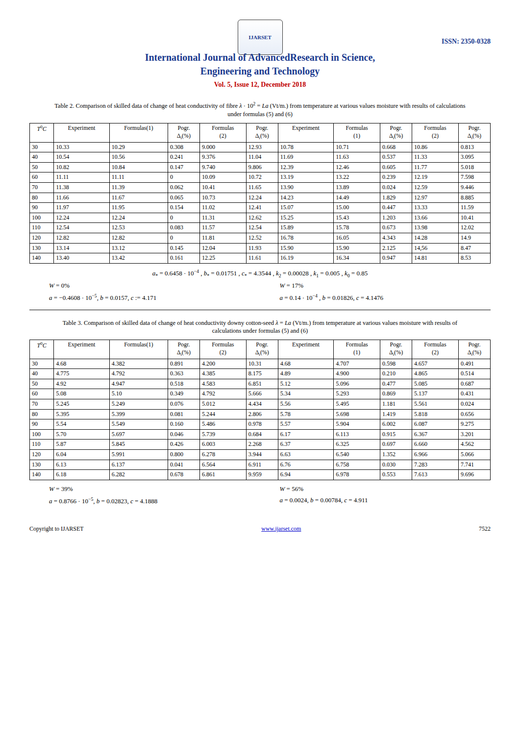IJARSET
ISSN: 2350-0328
International Journal of AdvancedResearch in Science,
Engineering and Technology
Vol. 5, Issue 12, December 2018
Table 2. Comparison of skilled data of change of heat conductivity of fibre λ · 102 = La (Vt/m.) from temperature at various values moisture with results of calculations under formulas (5) and (6)
| T 0 C | Experiment | Formulas(1) | Pogr. Δ i (%) | Formulas (2) | Pogr. Δ i (%) | Experiment | Formulas (1) | Pogr. Δ i (%) | Formulas (2) | Pogr. Δ i (%) |
| --- | --- | --- | --- | --- | --- | --- | --- | --- | --- | --- |
| 30 | 10.33 | 10.29 | 0.308 | 9.000 | 12.93 | 10.78 | 10.71 | 0.668 | 10.86 | 0.813 |
| 40 | 10.54 | 10.56 | 0.241 | 9.376 | 11.04 | 11.69 | 11.63 | 0.537 | 11.33 | 3.095 |
| 50 | 10.82 | 10.84 | 0.147 | 9.740 | 9.806 | 12.39 | 12.46 | 0.605 | 11.77 | 5.018 |
| 60 | 11.11 | 11.11 | 0 | 10.09 | 10.72 | 13.19 | 13.22 | 0.239 | 12.19 | 7.598 |
| 70 | 11.38 | 11.39 | 0.062 | 10.41 | 11.65 | 13.90 | 13.89 | 0.024 | 12.59 | 9.446 |
| 80 | 11.66 | 11.67 | 0.065 | 10.73 | 12.24 | 14.23 | 14.49 | 1.829 | 12.97 | 8.885 |
| 90 | 11.97 | 11.95 | 0.154 | 11.02 | 12.41 | 15.07 | 15.00 | 0.447 | 13.33 | 11.59 |
| 100 | 12.24 | 12.24 | 0 | 11.31 | 12.62 | 15.25 | 15.43 | 1.203 | 13.66 | 10.41 |
| 110 | 12.54 | 12.53 | 0.083 | 11.57 | 12.54 | 15.89 | 15.78 | 0.673 | 13.98 | 12.02 |
| 120 | 12.82 | 12.82 | 0 | 11.81 | 12.52 | 16.78 | 16.05 | 4.343 | 14.28 | 14.9 |
| 130 | 13.14 | 13.12 | 0.145 | 12.04 | 11.93 | 15.90 | 15.90 | 2.125 | 14,56 | 8.47 |
| 140 | 13.40 | 13.42 | 0.161 | 12.25 | 11.61 | 16.19 | 16.34 | 0.947 | 14.81 | 8.53 |
a* = 0.6458 · 10−4 , b* = 0.01751 , c* = 4.3544 , k2 = 0.00028 , k1 = 0.005 , k0 = 0.85
W = 0%
W = 17%
a = −0.4608 · 10−5, b = 0.0157, c := 4.171
a = 0.14 · 10−4 , b = 0.01826, c = 4.1476
Table 3. Comparison of skilled data of change of heat conductivity downy cotton-seed λ = La (Vt/m.) from temperature at various values moisture with results of calculations under formulas (5) and (6)
| T 0 C | Experiment | Formulas(1) | Pogr. Δ i (%) | Formulas (2) | Pogr. Δ i (%) | Experiment | Formulas (1) | Pogr. Δ i (%) | Formulas (2) | Pogr. Δ i (%) |
| --- | --- | --- | --- | --- | --- | --- | --- | --- | --- | --- |
| 30 | 4.68 | 4.382 | 0.891 | 4.200 | 10.31 | 4.68 | 4.707 | 0.598 | 4.657 | 0.491 |
| 40 | 4.775 | 4.792 | 0.363 | 4.385 | 8.175 | 4.89 | 4.900 | 0.210 | 4.865 | 0.514 |
| 50 | 4.92 | 4.947 | 0.518 | 4.583 | 6.851 | 5.12 | 5.096 | 0.477 | 5.085 | 0.687 |
| 60 | 5.08 | 5.10 | 0.349 | 4.792 | 5.666 | 5.34 | 5.293 | 0.869 | 5.137 | 0.431 |
| 70 | 5.245 | 5.249 | 0.076 | 5.012 | 4.434 | 5.56 | 5.495 | 1.181 | 5.561 | 0.024 |
| 80 | 5.395 | 5.399 | 0.081 | 5.244 | 2.806 | 5.78 | 5.698 | 1.419 | 5.818 | 0.656 |
| 90 | 5.54 | 5.549 | 0.160 | 5.486 | 0.978 | 5.57 | 5.904 | 6.002 | 6.087 | 9.275 |
| 100 | 5.70 | 5.697 | 0.046 | 5.739 | 0.684 | 6.17 | 6.113 | 0.915 | 6.367 | 3.201 |
| 110 | 5.87 | 5.845 | 0.426 | 6.003 | 2.268 | 6.37 | 6.325 | 0.697 | 6.660 | 4.562 |
| 120 | 6.04 | 5.991 | 0.800 | 6.278 | 3.944 | 6.63 | 6.540 | 1.352 | 6.966 | 5.066 |
| 130 | 6.13 | 6.137 | 0.041 | 6.564 | 6.911 | 6.76 | 6.758 | 0.030 | 7.283 | 7.741 |
| 140 | 6.18 | 6.282 | 0.678 | 6.861 | 9.959 | 6.94 | 6.978 | 0.553 | 7.613 | 9.696 |
W = 39%
W = 56%
a = 0.8766 · 10−5, b = 0.02823, c = 4.1888
a = 0.0024, b = 0.00784, c = 4.911
Copyright to IJARSET www.ijarset.com 7522